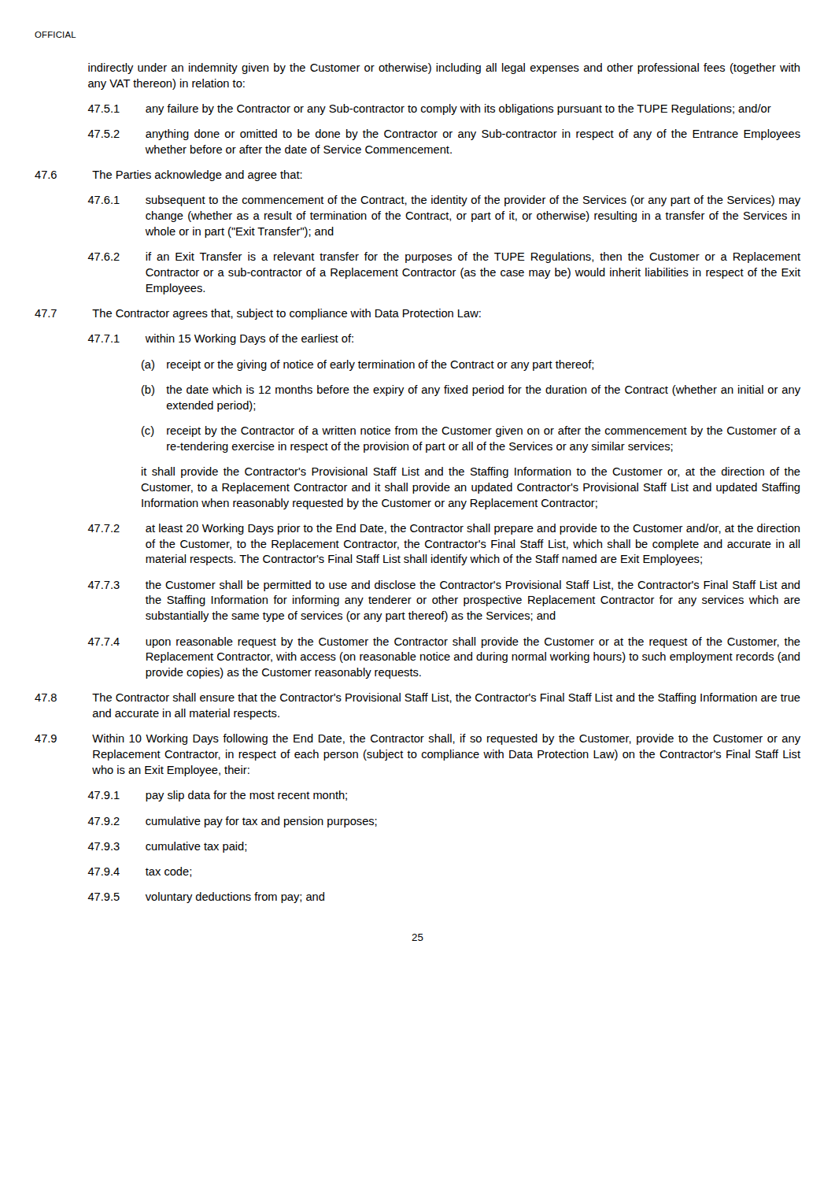OFFICIAL
indirectly under an indemnity given by the Customer or otherwise) including all legal expenses and other professional fees (together with any VAT thereon) in relation to:
47.5.1
any failure by the Contractor or any Sub-contractor to comply with its obligations pursuant to the TUPE Regulations; and/or
47.5.2
anything done or omitted to be done by the Contractor or any Sub-contractor in respect of any of the Entrance Employees whether before or after the date of Service Commencement.
47.6
The Parties acknowledge and agree that:
47.6.1
subsequent to the commencement of the Contract, the identity of the provider of the Services (or any part of the Services) may change (whether as a result of termination of the Contract, or part of it, or otherwise) resulting in a transfer of the Services in whole or in part ("Exit Transfer"); and
47.6.2
if an Exit Transfer is a relevant transfer for the purposes of the TUPE Regulations, then the Customer or a Replacement Contractor or a sub-contractor of a Replacement Contractor (as the case may be) would inherit liabilities in respect of the Exit Employees.
47.7
The Contractor agrees that, subject to compliance with Data Protection Law:
47.7.1
within 15 Working Days of the earliest of:
(a)
receipt or the giving of notice of early termination of the Contract or any part thereof;
(b)
the date which is 12 months before the expiry of any fixed period for the duration of the Contract (whether an initial or any extended period);
(c)
receipt by the Contractor of a written notice from the Customer given on or after the commencement by the Customer of a re-tendering exercise in respect of the provision of part or all of the Services or any similar services;
it shall provide the Contractor's Provisional Staff List and the Staffing Information to the Customer or, at the direction of the Customer, to a Replacement Contractor and it shall provide an updated Contractor's Provisional Staff List and updated Staffing Information when reasonably requested by the Customer or any Replacement Contractor;
47.7.2
at least 20 Working Days prior to the End Date, the Contractor shall prepare and provide to the Customer and/or, at the direction of the Customer, to the Replacement Contractor, the Contractor's Final Staff List, which shall be complete and accurate in all material respects. The Contractor's Final Staff List shall identify which of the Staff named are Exit Employees;
47.7.3
the Customer shall be permitted to use and disclose the Contractor's Provisional Staff List, the Contractor's Final Staff List and the Staffing Information for informing any tenderer or other prospective Replacement Contractor for any services which are substantially the same type of services (or any part thereof) as the Services; and
47.7.4
upon reasonable request by the Customer the Contractor shall provide the Customer or at the request of the Customer, the Replacement Contractor, with access (on reasonable notice and during normal working hours) to such employment records (and provide copies) as the Customer reasonably requests.
47.8
The Contractor shall ensure that the Contractor's Provisional Staff List, the Contractor's Final Staff List and the Staffing Information are true and accurate in all material respects.
47.9
Within 10 Working Days following the End Date, the Contractor shall, if so requested by the Customer, provide to the Customer or any Replacement Contractor, in respect of each person (subject to compliance with Data Protection Law) on the Contractor's Final Staff List who is an Exit Employee, their:
47.9.1
pay slip data for the most recent month;
47.9.2
cumulative pay for tax and pension purposes;
47.9.3
cumulative tax paid;
47.9.4
tax code;
47.9.5
voluntary deductions from pay; and
25